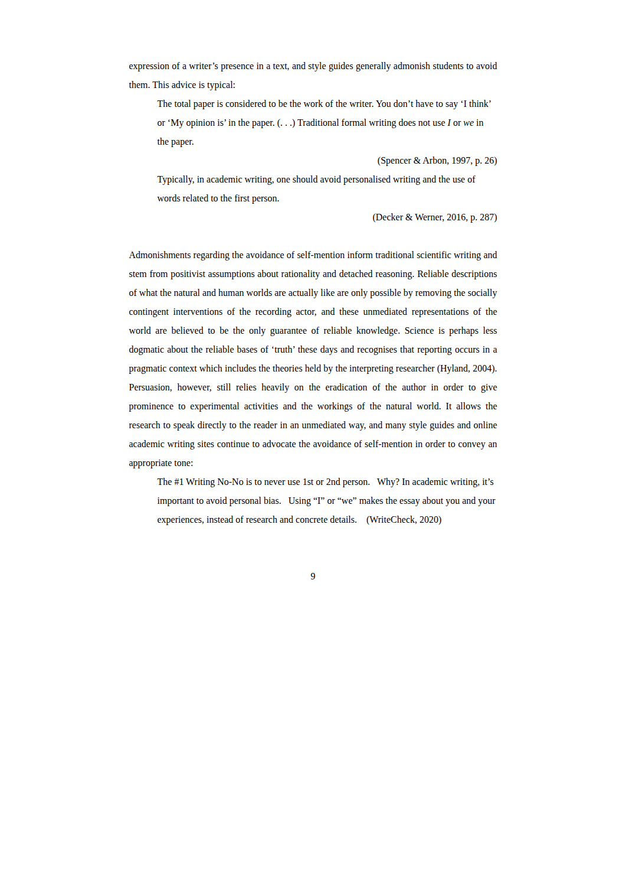expression of a writer’s presence in a text, and style guides generally admonish students to avoid them. This advice is typical:
The total paper is considered to be the work of the writer. You don’t have to say ‘I think’ or ‘My opinion is’ in the paper. (. . .) Traditional formal writing does not use I or we in the paper.
(Spencer & Arbon, 1997, p. 26)
Typically, in academic writing, one should avoid personalised writing and the use of words related to the first person.
(Decker & Werner, 2016, p. 287)
Admonishments regarding the avoidance of self-mention inform traditional scientific writing and stem from positivist assumptions about rationality and detached reasoning. Reliable descriptions of what the natural and human worlds are actually like are only possible by removing the socially contingent interventions of the recording actor, and these unmediated representations of the world are believed to be the only guarantee of reliable knowledge. Science is perhaps less dogmatic about the reliable bases of ‘truth’ these days and recognises that reporting occurs in a pragmatic context which includes the theories held by the interpreting researcher (Hyland, 2004). Persuasion, however, still relies heavily on the eradication of the author in order to give prominence to experimental activities and the workings of the natural world. It allows the research to speak directly to the reader in an unmediated way, and many style guides and online academic writing sites continue to advocate the avoidance of self-mention in order to convey an appropriate tone:
The #1 Writing No-No is to never use 1st or 2nd person. Why? In academic writing, it’s important to avoid personal bias. Using “I” or “we” makes the essay about you and your experiences, instead of research and concrete details. (WriteCheck, 2020)
9